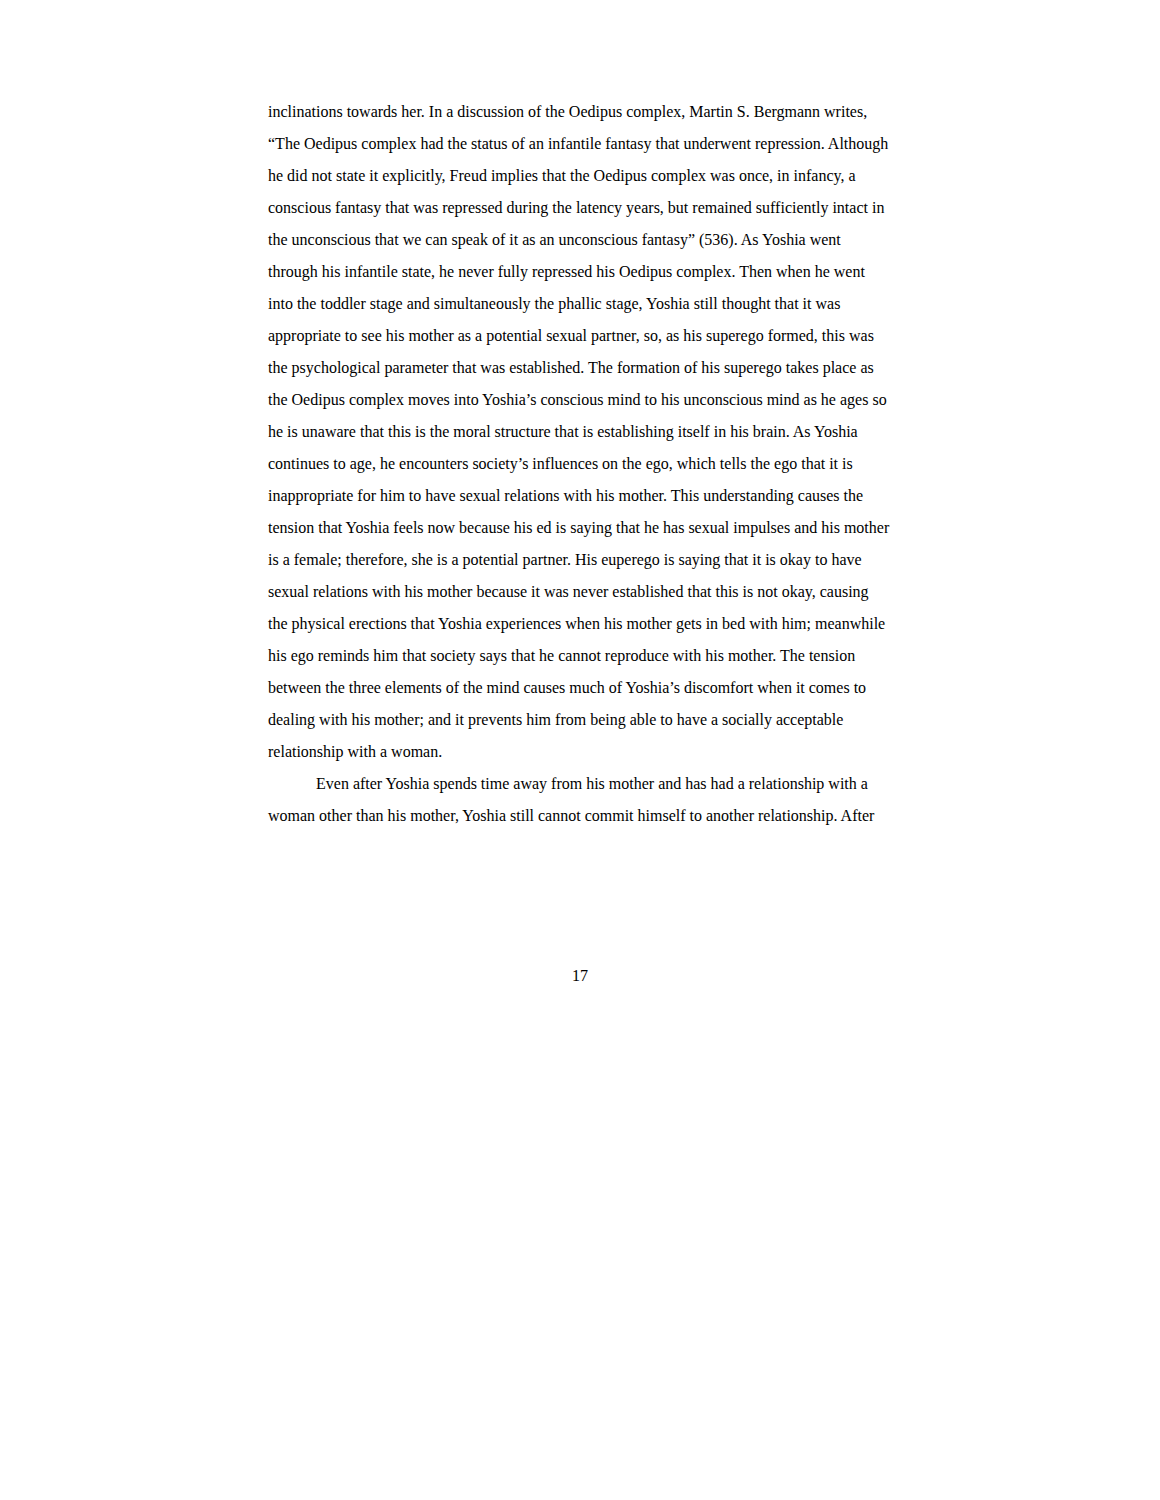inclinations towards her. In a discussion of the Oedipus complex, Martin S. Bergmann writes, “The Oedipus complex had the status of an infantile fantasy that underwent repression. Although he did not state it explicitly, Freud implies that the Oedipus complex was once, in infancy, a conscious fantasy that was repressed during the latency years, but remained sufficiently intact in the unconscious that we can speak of it as an unconscious fantasy” (536). As Yoshia went through his infantile state, he never fully repressed his Oedipus complex. Then when he went into the toddler stage and simultaneously the phallic stage, Yoshia still thought that it was appropriate to see his mother as a potential sexual partner, so, as his superego formed, this was the psychological parameter that was established. The formation of his superego takes place as the Oedipus complex moves into Yoshia’s conscious mind to his unconscious mind as he ages so he is unaware that this is the moral structure that is establishing itself in his brain. As Yoshia continues to age, he encounters society’s influences on the ego, which tells the ego that it is inappropriate for him to have sexual relations with his mother. This understanding causes the tension that Yoshia feels now because his ed is saying that he has sexual impulses and his mother is a female; therefore, she is a potential partner. His euperego is saying that it is okay to have sexual relations with his mother because it was never established that this is not okay, causing the physical erections that Yoshia experiences when his mother gets in bed with him; meanwhile his ego reminds him that society says that he cannot reproduce with his mother. The tension between the three elements of the mind causes much of Yoshia’s discomfort when it comes to dealing with his mother; and it prevents him from being able to have a socially acceptable relationship with a woman.
Even after Yoshia spends time away from his mother and has had a relationship with a woman other than his mother, Yoshia still cannot commit himself to another relationship. After
17